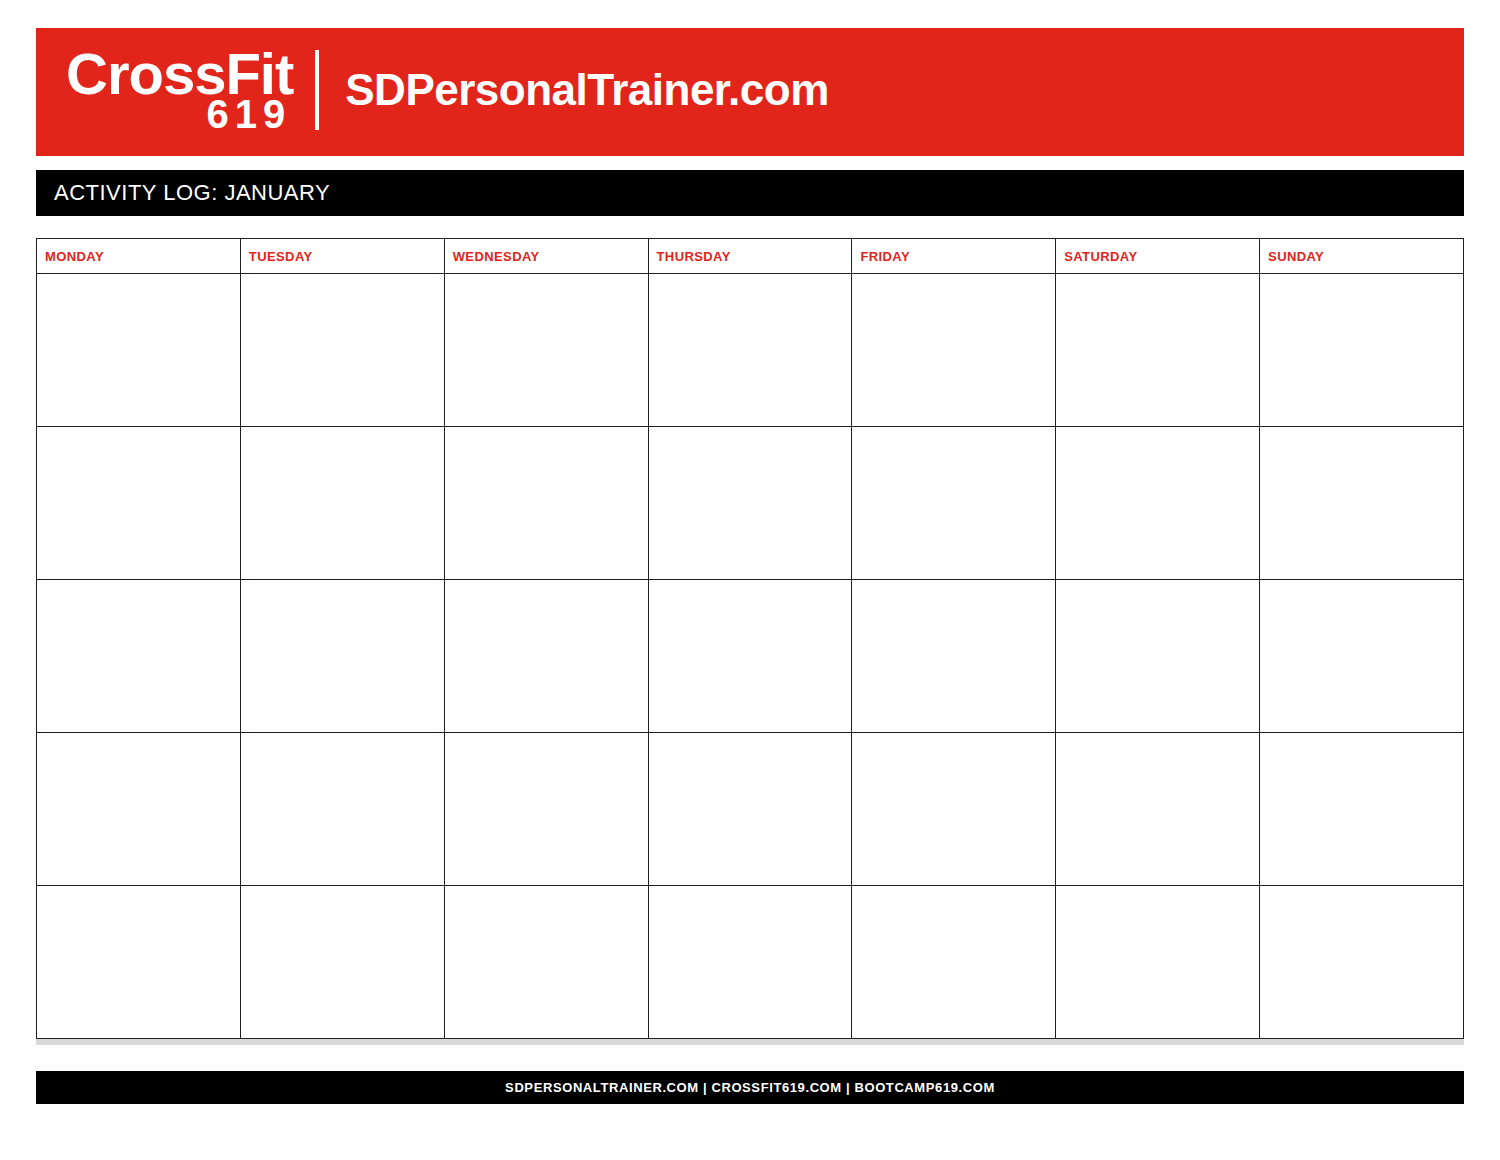CrossFit 619
SDPersonalTrainer.com
ACTIVITY LOG: JANUARY
| MONDAY | TUESDAY | WEDNESDAY | THURSDAY | FRIDAY | SATURDAY | SUNDAY |
| --- | --- | --- | --- | --- | --- | --- |
SDPERSONALTRAINER.COM | CROSSFIT619.COM | BOOTCAMP619.COM